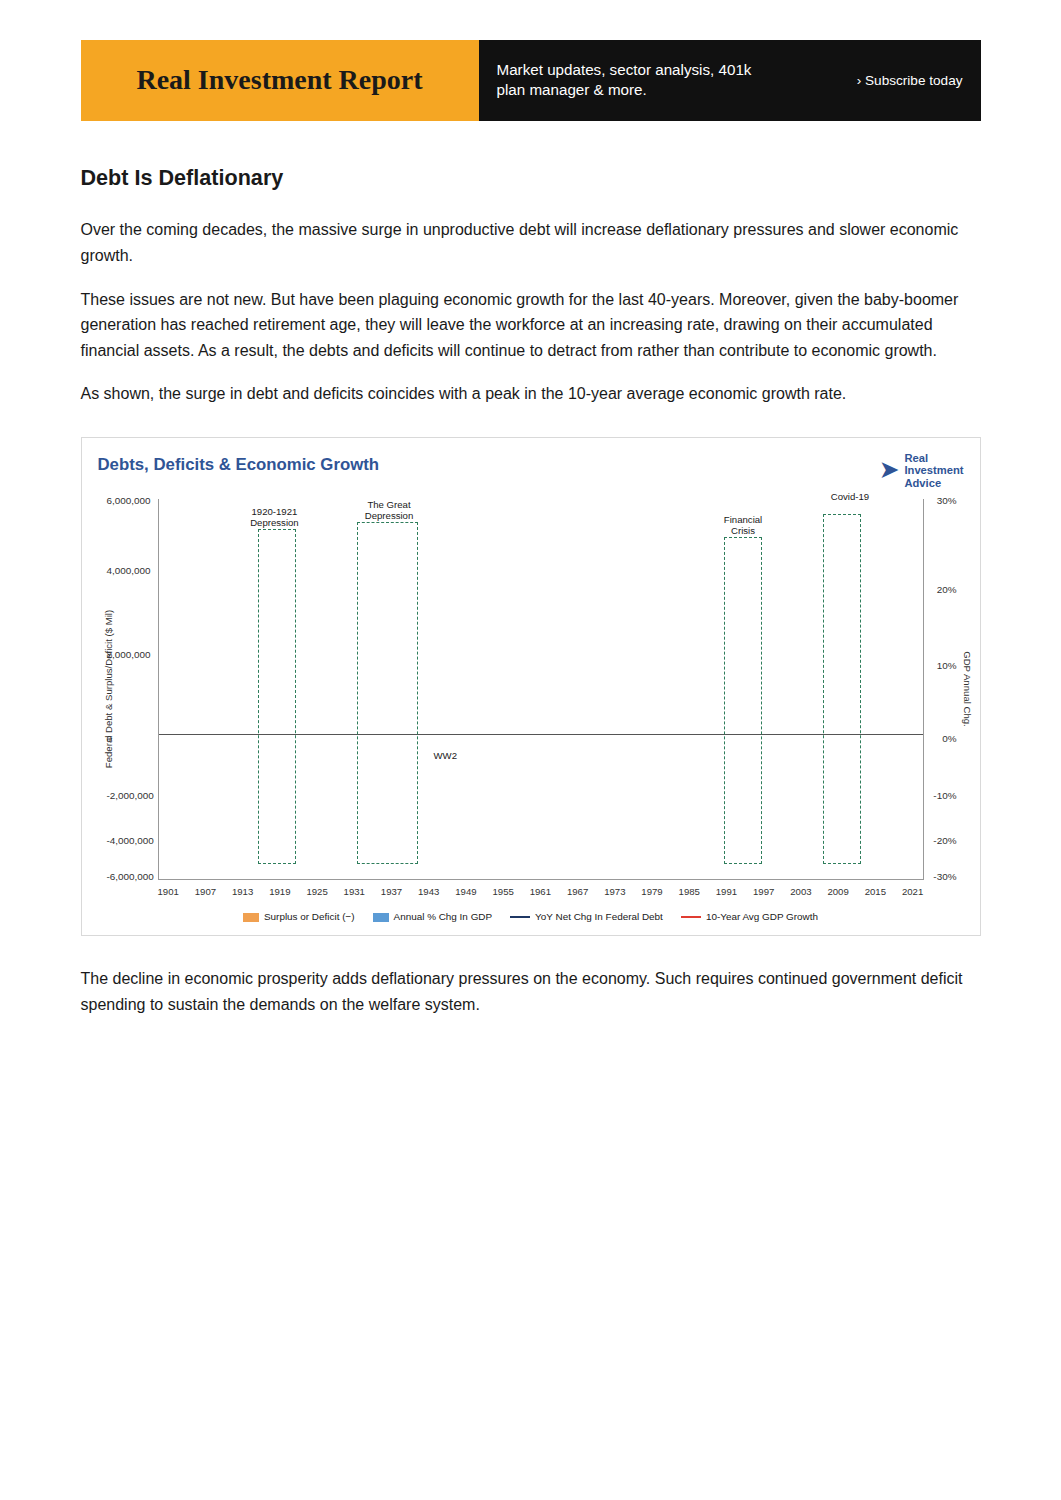Real Investment Report
Market updates, sector analysis, 401k plan manager & more.
› Subscribe today
Debt Is Deflationary
Over the coming decades, the massive surge in unproductive debt will increase deflationary pressures and slower economic growth.
These issues are not new. But have been plaguing economic growth for the last 40-years. Moreover, given the baby-boomer generation has reached retirement age, they will leave the workforce at an increasing rate, drawing on their accumulated financial assets. As a result, the debts and deficits will continue to detract from rather than contribute to economic growth.
As shown, the surge in debt and deficits coincides with a peak in the 10-year average economic growth rate.
Debts, Deficits & Economic Growth
➤ Real
Investment
Advice
6,000,000 4,000,000 2,000,000 0 -2,000,000 -4,000,000 -6,000,000 Federal Debt & Surplus/Deficit ($ Mil) 30% 20% 10% 0% -10% -20% -30% GDP Annual Chg.
1920-1921
Depression
The Great
Depression
WW2
Financial
Crisis
Covid-19
190119071913191919251931193719431949195519611967197319791985199119972003200920152021
Surplus or Deficit (−) Annual % Chg In GDP YoY Net Chg In Federal Debt 10-Year Avg GDP Growth
The decline in economic prosperity adds deflationary pressures on the economy. Such requires continued government deficit spending to sustain the demands on the welfare system.